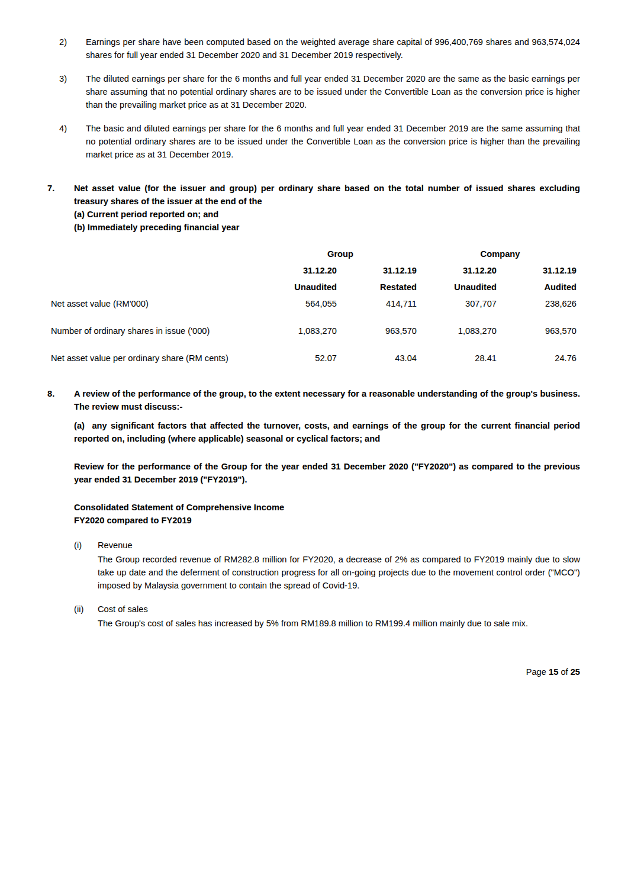2)
Earnings per share have been computed based on the weighted average share capital of 996,400,769 shares and 963,574,024 shares for full year ended 31 December 2020 and 31 December 2019 respectively.
3)
The diluted earnings per share for the 6 months and full year ended 31 December 2020 are the same as the basic earnings per share assuming that no potential ordinary shares are to be issued under the Convertible Loan as the conversion price is higher than the prevailing market price as at 31 December 2020.
4)
The basic and diluted earnings per share for the 6 months and full year ended 31 December 2019 are the same assuming that no potential ordinary shares are to be issued under the Convertible Loan as the conversion price is higher than the prevailing market price as at 31 December 2019.
7.
Net asset value (for the issuer and group) per ordinary share based on the total number of issued shares excluding treasury shares of the issuer at the end of the
(a) Current period reported on; and
(b) Immediately preceding financial year
| | Group | Company |
| | 31.12.20 | 31.12.19 | 31.12.20 | 31.12.19 |
| | Unaudited | Restated | Unaudited | Audited |
| Net asset value (RM'000) | 564,055 | 414,711 | 307,707 | 238,626 |
| Number of ordinary shares in issue ('000) | 1,083,270 | 963,570 | 1,083,270 | 963,570 |
| Net asset value per ordinary share (RM cents) | 52.07 | 43.04 | 28.41 | 24.76 |
8.
A review of the performance of the group, to the extent necessary for a reasonable understanding of the group's business. The review must discuss:-
(a) any significant factors that affected the turnover, costs, and earnings of the group for the current financial period reported on, including (where applicable) seasonal or cyclical factors; and
Review for the performance of the Group for the year ended 31 December 2020 ("FY2020") as compared to the previous year ended 31 December 2019 ("FY2019").
Consolidated Statement of Comprehensive Income
FY2020 compared to FY2019
(i)
Revenue
The Group recorded revenue of RM282.8 million for FY2020, a decrease of 2% as compared to FY2019 mainly due to slow take up date and the deferment of construction progress for all on-going projects due to the movement control order ("MCO") imposed by Malaysia government to contain the spread of Covid-19.
(ii)
Cost of sales
The Group's cost of sales has increased by 5% from RM189.8 million to RM199.4 million mainly due to sale mix.
Page 15 of 25